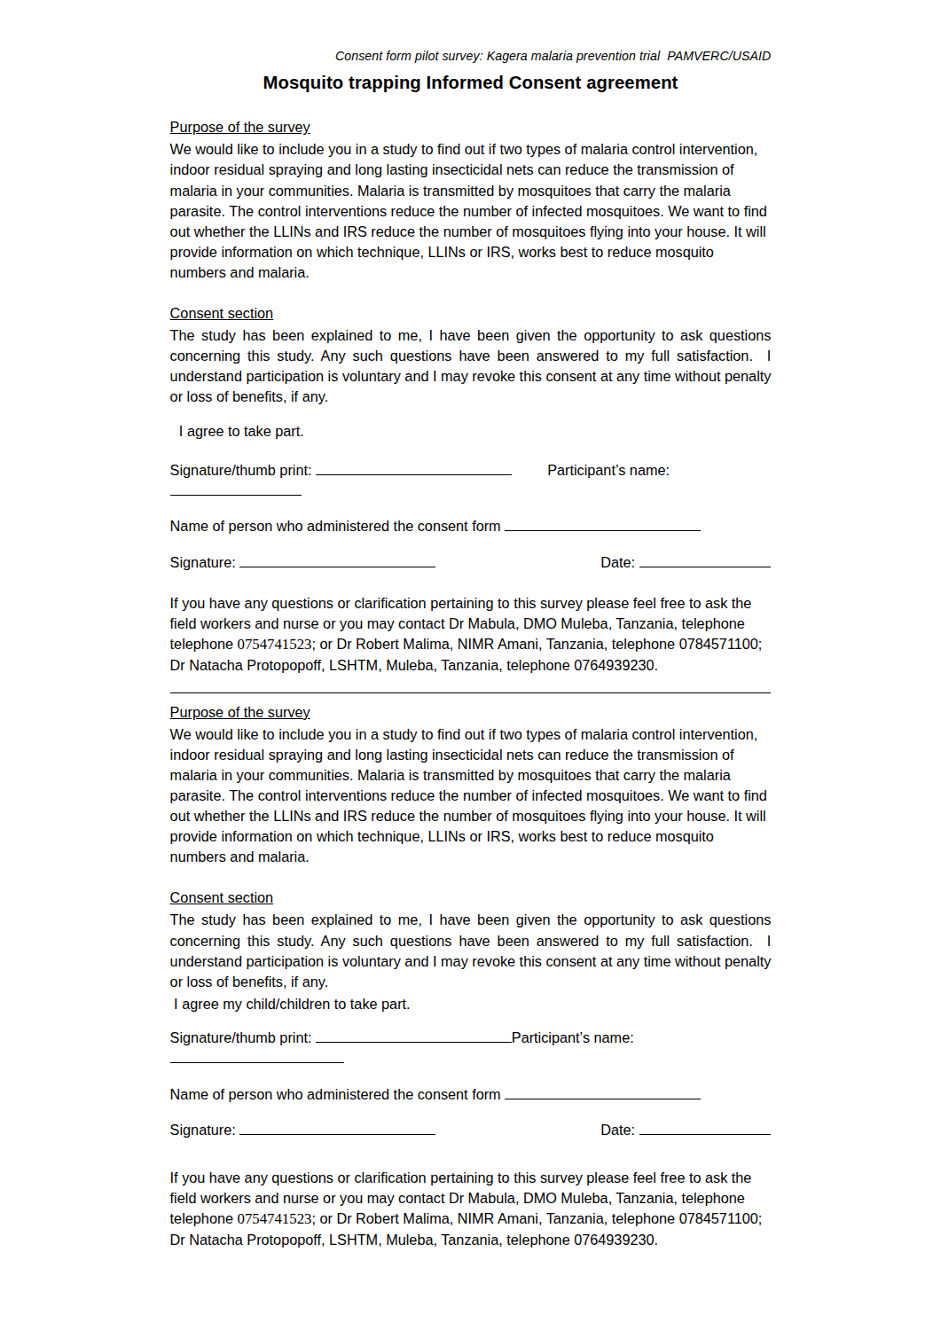Consent form pilot survey: Kagera malaria prevention trial PAMVERC/USAID
Mosquito trapping Informed Consent agreement
Purpose of the survey
We would like to include you in a study to find out if two types of malaria control intervention, indoor residual spraying and long lasting insecticidal nets can reduce the transmission of malaria in your communities. Malaria is transmitted by mosquitoes that carry the malaria parasite. The control interventions reduce the number of infected mosquitoes. We want to find out whether the LLINs and IRS reduce the number of mosquitoes flying into your house. It will provide information on which technique, LLINs or IRS, works best to reduce mosquito numbers and malaria.
Consent section
The study has been explained to me, I have been given the opportunity to ask questions concerning this study. Any such questions have been answered to my full satisfaction. I understand participation is voluntary and I may revoke this consent at any time without penalty or loss of benefits, if any.
I agree to take part.
Signature/thumb print: Participant’s name:
Name of person who administered the consent form
Signature: Date:
If you have any questions or clarification pertaining to this survey please feel free to ask the field workers and nurse or you may contact Dr Mabula, DMO Muleba, Tanzania, telephone telephone 0754741523; or Dr Robert Malima, NIMR Amani, Tanzania, telephone 0784571100; Dr Natacha Protopopoff, LSHTM, Muleba, Tanzania, telephone 0764939230.
Purpose of the survey
We would like to include you in a study to find out if two types of malaria control intervention, indoor residual spraying and long lasting insecticidal nets can reduce the transmission of malaria in your communities. Malaria is transmitted by mosquitoes that carry the malaria parasite. The control interventions reduce the number of infected mosquitoes. We want to find out whether the LLINs and IRS reduce the number of mosquitoes flying into your house. It will provide information on which technique, LLINs or IRS, works best to reduce mosquito numbers and malaria.
Consent section
The study has been explained to me, I have been given the opportunity to ask questions concerning this study. Any such questions have been answered to my full satisfaction. I understand participation is voluntary and I may revoke this consent at any time without penalty or loss of benefits, if any.
I agree my child/children to take part.
Signature/thumb print: Participant’s name:
Name of person who administered the consent form
Signature: Date:
If you have any questions or clarification pertaining to this survey please feel free to ask the field workers and nurse or you may contact Dr Mabula, DMO Muleba, Tanzania, telephone telephone 0754741523; or Dr Robert Malima, NIMR Amani, Tanzania, telephone 0784571100; Dr Natacha Protopopoff, LSHTM, Muleba, Tanzania, telephone 0764939230.